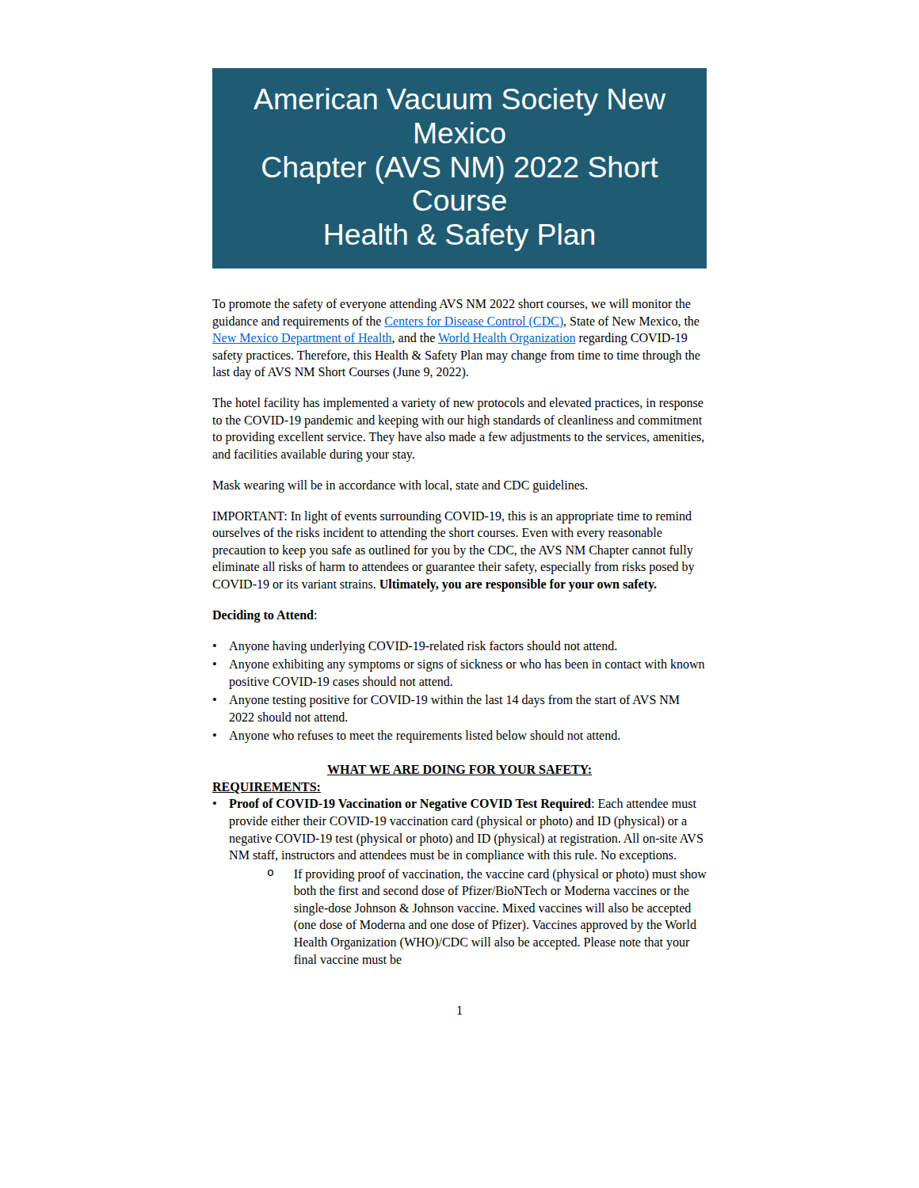American Vacuum Society New Mexico
Chapter (AVS NM) 2022 Short Course
Health & Safety Plan
To promote the safety of everyone attending AVS NM 2022 short courses, we will monitor the guidance and requirements of the Centers for Disease Control (CDC), State of New Mexico, the New Mexico Department of Health, and the World Health Organization regarding COVID-19 safety practices. Therefore, this Health & Safety Plan may change from time to time through the last day of AVS NM Short Courses (June 9, 2022).
The hotel facility has implemented a variety of new protocols and elevated practices, in response to the COVID-19 pandemic and keeping with our high standards of cleanliness and commitment to providing excellent service. They have also made a few adjustments to the services, amenities, and facilities available during your stay.
Mask wearing will be in accordance with local, state and CDC guidelines.
IMPORTANT: In light of events surrounding COVID-19, this is an appropriate time to remind ourselves of the risks incident to attending the short courses. Even with every reasonable precaution to keep you safe as outlined for you by the CDC, the AVS NM Chapter cannot fully eliminate all risks of harm to attendees or guarantee their safety, especially from risks posed by COVID-19 or its variant strains. Ultimately, you are responsible for your own safety.
Deciding to Attend:
Anyone having underlying COVID-19-related risk factors should not attend.
Anyone exhibiting any symptoms or signs of sickness or who has been in contact with known positive COVID-19 cases should not attend.
Anyone testing positive for COVID-19 within the last 14 days from the start of AVS NM 2022 should not attend.
Anyone who refuses to meet the requirements listed below should not attend.
WHAT WE ARE DOING FOR YOUR SAFETY:
REQUIREMENTS:
Proof of COVID-19 Vaccination or Negative COVID Test Required: Each attendee must provide either their COVID-19 vaccination card (physical or photo) and ID (physical) or a negative COVID-19 test (physical or photo) and ID (physical) at registration. All on-site AVS NM staff, instructors and attendees must be in compliance with this rule. No exceptions.
If providing proof of vaccination, the vaccine card (physical or photo) must show both the first and second dose of Pfizer/BioNTech or Moderna vaccines or the single-dose Johnson & Johnson vaccine. Mixed vaccines will also be accepted (one dose of Moderna and one dose of Pfizer). Vaccines approved by the World Health Organization (WHO)/CDC will also be accepted. Please note that your final vaccine must be
1